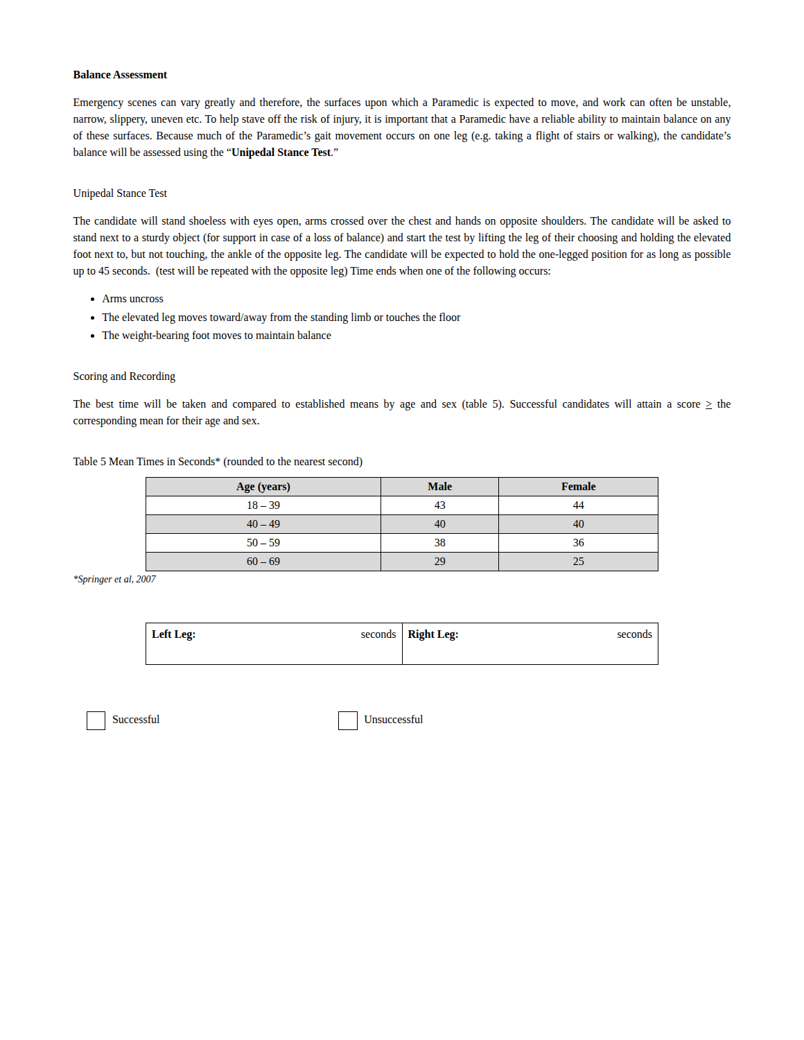Balance Assessment
Emergency scenes can vary greatly and therefore, the surfaces upon which a Paramedic is expected to move, and work can often be unstable, narrow, slippery, uneven etc. To help stave off the risk of injury, it is important that a Paramedic have a reliable ability to maintain balance on any of these surfaces. Because much of the Paramedic’s gait movement occurs on one leg (e.g. taking a flight of stairs or walking), the candidate’s balance will be assessed using the “Unipedal Stance Test.”
Unipedal Stance Test
The candidate will stand shoeless with eyes open, arms crossed over the chest and hands on opposite shoulders. The candidate will be asked to stand next to a sturdy object (for support in case of a loss of balance) and start the test by lifting the leg of their choosing and holding the elevated foot next to, but not touching, the ankle of the opposite leg. The candidate will be expected to hold the one-legged position for as long as possible up to 45 seconds. (test will be repeated with the opposite leg) Time ends when one of the following occurs:
Arms uncross
The elevated leg moves toward/away from the standing limb or touches the floor
The weight-bearing foot moves to maintain balance
Scoring and Recording
The best time will be taken and compared to established means by age and sex (table 5). Successful candidates will attain a score > the corresponding mean for their age and sex.
Table 5 Mean Times in Seconds* (rounded to the nearest second)
| Age (years) | Male | Female |
| --- | --- | --- |
| 18 – 39 | 43 | 44 |
| 40 – 49 | 40 | 40 |
| 50 – 59 | 38 | 36 |
| 60 – 69 | 29 | 25 |
*Springer et al, 2007
| Left Leg: seconds | Right Leg: seconds |
Successful Unsuccessful